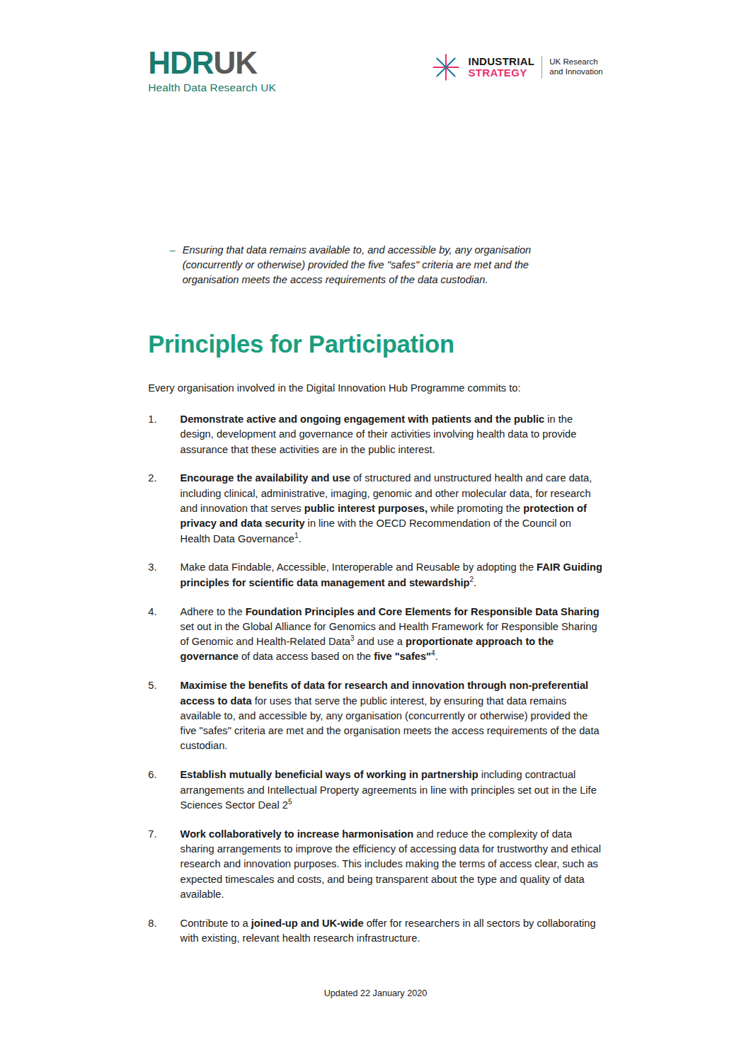HDR UK
Health Data Research UK
INDUSTRIAL STRATEGY
UK Research and Innovation
– Ensuring that data remains available to, and accessible by, any organisation (concurrently or otherwise) provided the five "safes" criteria are met and the organisation meets the access requirements of the data custodian.
Principles for Participation
Every organisation involved in the Digital Innovation Hub Programme commits to:
Demonstrate active and ongoing engagement with patients and the public in the design, development and governance of their activities involving health data to provide assurance that these activities are in the public interest.
Encourage the availability and use of structured and unstructured health and care data, including clinical, administrative, imaging, genomic and other molecular data, for research and innovation that serves public interest purposes, while promoting the protection of privacy and data security in line with the OECD Recommendation of the Council on Health Data Governance1.
Make data Findable, Accessible, Interoperable and Reusable by adopting the FAIR Guiding principles for scientific data management and stewardship2.
Adhere to the Foundation Principles and Core Elements for Responsible Data Sharing set out in the Global Alliance for Genomics and Health Framework for Responsible Sharing of Genomic and Health-Related Data3 and use a proportionate approach to the governance of data access based on the five "safes"4.
Maximise the benefits of data for research and innovation through non-preferential access to data for uses that serve the public interest, by ensuring that data remains available to, and accessible by, any organisation (concurrently or otherwise) provided the five "safes" criteria are met and the organisation meets the access requirements of the data custodian.
Establish mutually beneficial ways of working in partnership including contractual arrangements and Intellectual Property agreements in line with principles set out in the Life Sciences Sector Deal 25
Work collaboratively to increase harmonisation and reduce the complexity of data sharing arrangements to improve the efficiency of accessing data for trustworthy and ethical research and innovation purposes. This includes making the terms of access clear, such as expected timescales and costs, and being transparent about the type and quality of data available.
Contribute to a joined-up and UK-wide offer for researchers in all sectors by collaborating with existing, relevant health research infrastructure.
Updated 22 January 2020